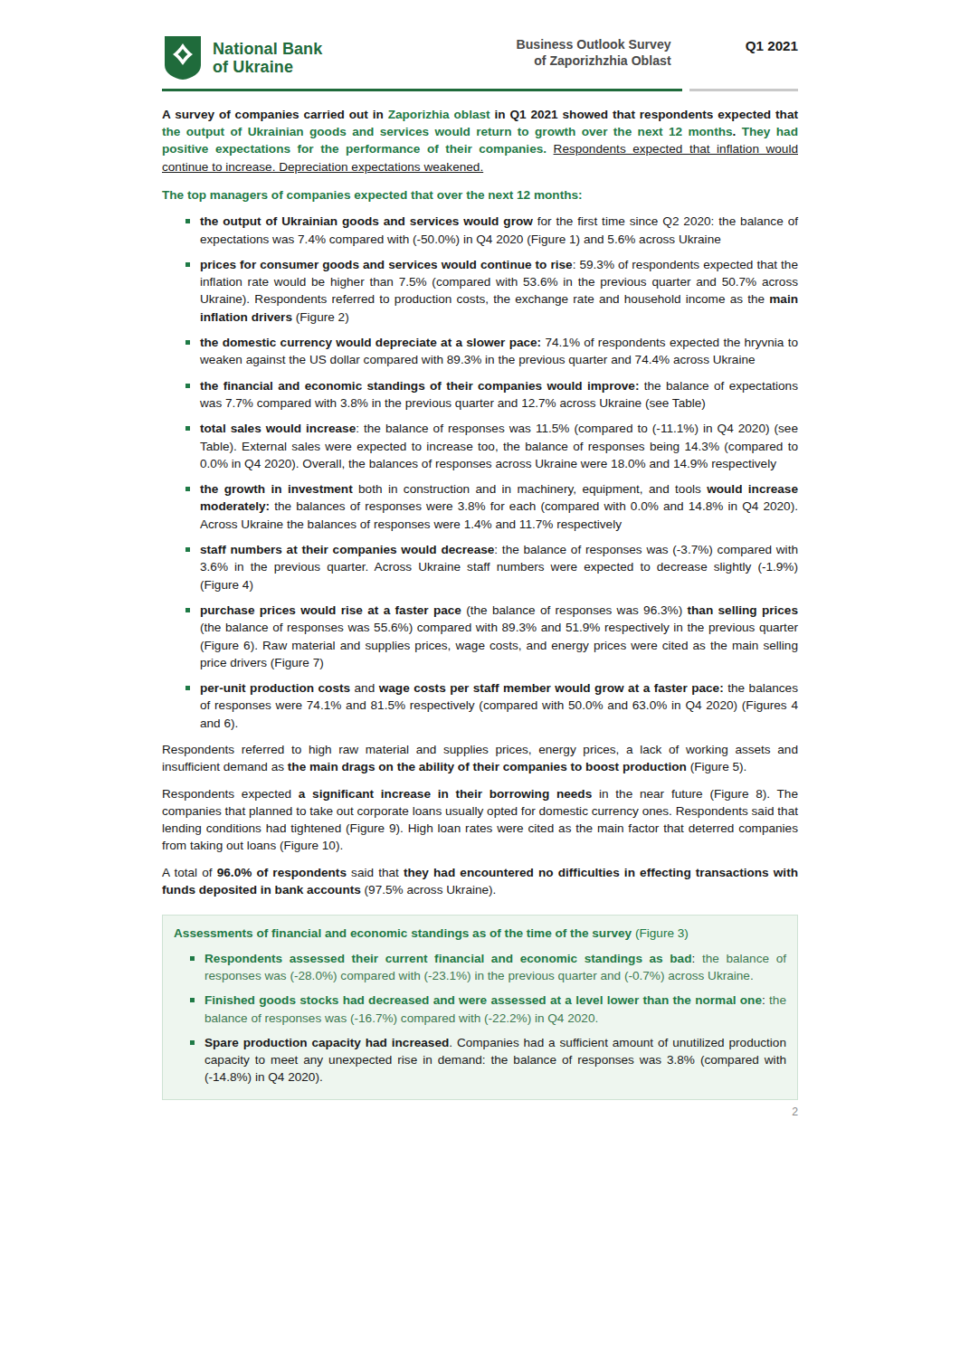National Bank of Ukraine
Business Outlook Survey
of Zaporizhzhia Oblast
Q1 2021
A survey of companies carried out in Zaporizhia oblast in Q1 2021 showed that respondents expected that the output of Ukrainian goods and services would return to growth over the next 12 months. They had positive expectations for the performance of their companies. Respondents expected that inflation would continue to increase. Depreciation expectations weakened.
The top managers of companies expected that over the next 12 months:
the output of Ukrainian goods and services would grow for the first time since Q2 2020: the balance of expectations was 7.4% compared with (-50.0%) in Q4 2020 (Figure 1) and 5.6% across Ukraine
prices for consumer goods and services would continue to rise: 59.3% of respondents expected that the inflation rate would be higher than 7.5% (compared with 53.6% in the previous quarter and 50.7% across Ukraine). Respondents referred to production costs, the exchange rate and household income as the main inflation drivers (Figure 2)
the domestic currency would depreciate at a slower pace: 74.1% of respondents expected the hryvnia to weaken against the US dollar compared with 89.3% in the previous quarter and 74.4% across Ukraine
the financial and economic standings of their companies would improve: the balance of expectations was 7.7% compared with 3.8% in the previous quarter and 12.7% across Ukraine (see Table)
total sales would increase: the balance of responses was 11.5% (compared to (-11.1%) in Q4 2020) (see Table). External sales were expected to increase too, the balance of responses being 14.3% (compared to 0.0% in Q4 2020). Overall, the balances of responses across Ukraine were 18.0% and 14.9% respectively
the growth in investment both in construction and in machinery, equipment, and tools would increase moderately: the balances of responses were 3.8% for each (compared with 0.0% and 14.8% in Q4 2020). Across Ukraine the balances of responses were 1.4% and 11.7% respectively
staff numbers at their companies would decrease: the balance of responses was (-3.7%) compared with 3.6% in the previous quarter. Across Ukraine staff numbers were expected to decrease slightly (-1.9%) (Figure 4)
purchase prices would rise at a faster pace (the balance of responses was 96.3%) than selling prices (the balance of responses was 55.6%) compared with 89.3% and 51.9% respectively in the previous quarter (Figure 6). Raw material and supplies prices, wage costs, and energy prices were cited as the main selling price drivers (Figure 7)
per-unit production costs and wage costs per staff member would grow at a faster pace: the balances of responses were 74.1% and 81.5% respectively (compared with 50.0% and 63.0% in Q4 2020) (Figures 4 and 6).
Respondents referred to high raw material and supplies prices, energy prices, a lack of working assets and insufficient demand as the main drags on the ability of their companies to boost production (Figure 5).
Respondents expected a significant increase in their borrowing needs in the near future (Figure 8). The companies that planned to take out corporate loans usually opted for domestic currency ones. Respondents said that lending conditions had tightened (Figure 9). High loan rates were cited as the main factor that deterred companies from taking out loans (Figure 10).
A total of 96.0% of respondents said that they had encountered no difficulties in effecting transactions with funds deposited in bank accounts (97.5% across Ukraine).
Assessments of financial and economic standings as of the time of the survey (Figure 3)
Respondents assessed their current financial and economic standings as bad: the balance of responses was (-28.0%) compared with (-23.1%) in the previous quarter and (-0.7%) across Ukraine.
Finished goods stocks had decreased and were assessed at a level lower than the normal one: the balance of responses was (-16.7%) compared with (-22.2%) in Q4 2020.
Spare production capacity had increased. Companies had a sufficient amount of unutilized production capacity to meet any unexpected rise in demand: the balance of responses was 3.8% (compared with (-14.8%) in Q4 2020).
2